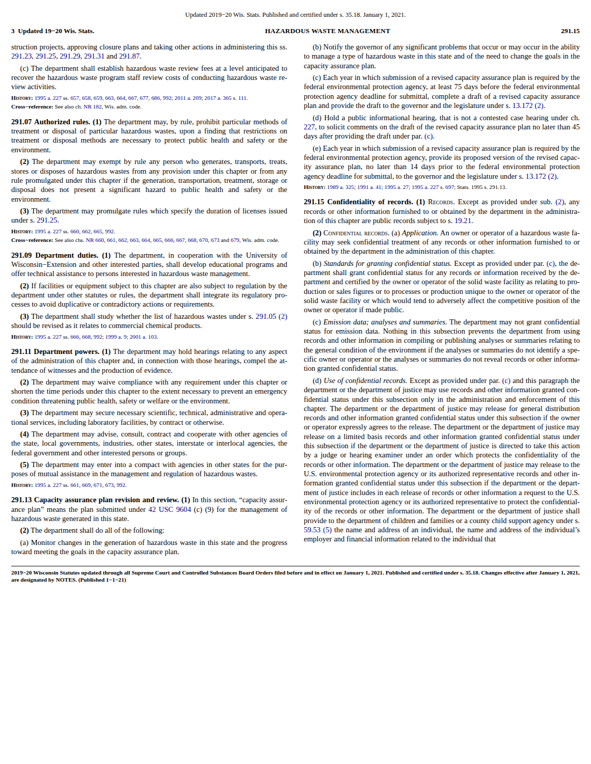Updated 2019−20 Wis. Stats. Published and certified under s. 35.18. January 1, 2021.
3 Updated 19−20 Wis. Stats. HAZARDOUS WASTE MANAGEMENT 291.15
struction projects, approving closure plans and taking other actions in administering this ss. 291.23, 291.25, 291.29, 291.31 and 291.87.
(c) The department shall establish hazardous waste review fees at a level anticipated to recover the hazardous waste program staff review costs of conducting hazardous waste review activities.
History: 1995 a. 227 ss. 657, 658, 659, 663, 664, 667, 677, 686, 992; 2011 a. 209; 2017 a. 365 s. 111.
Cross−reference: See also ch. NR 182, Wis. adm. code.
291.07 Authorized rules. (1) The department may, by rule, prohibit particular methods of treatment or disposal of particular hazardous wastes, upon a finding that restrictions on treatment or disposal methods are necessary to protect public health and safety or the environment.
(2) The department may exempt by rule any person who generates, transports, treats, stores or disposes of hazardous wastes from any provision under this chapter or from any rule promulgated under this chapter if the generation, transportation, treatment, storage or disposal does not present a significant hazard to public health and safety or the environment.
(3) The department may promulgate rules which specify the duration of licenses issued under s. 291.25.
History: 1995 a. 227 ss. 660, 662, 665, 992.
Cross−reference: See also chs. NR 660, 661, 662, 663, 664, 665, 666, 667, 668, 670, 673 and 679, Wis. adm. code.
291.09 Department duties. (1) The department, in cooperation with the University of Wisconsin−Extension and other interested parties, shall develop educational programs and offer technical assistance to persons interested in hazardous waste management.
(2) If facilities or equipment subject to this chapter are also subject to regulation by the department under other statutes or rules, the department shall integrate its regulatory processes to avoid duplicative or contradictory actions or requirements.
(3) The department shall study whether the list of hazardous wastes under s. 291.05 (2) should be revised as it relates to commercial chemical products.
History: 1995 a. 227 ss. 666, 668, 992; 1999 a. 9; 2001 a. 103.
291.11 Department powers. (1) The department may hold hearings relating to any aspect of the administration of this chapter and, in connection with those hearings, compel the attendance of witnesses and the production of evidence.
(2) The department may waive compliance with any requirement under this chapter or shorten the time periods under this chapter to the extent necessary to prevent an emergency condition threatening public health, safety or welfare or the environment.
(3) The department may secure necessary scientific, technical, administrative and operational services, including laboratory facilities, by contract or otherwise.
(4) The department may advise, consult, contract and cooperate with other agencies of the state, local governments, industries, other states, interstate or interlocal agencies, the federal government and other interested persons or groups.
(5) The department may enter into a compact with agencies in other states for the purposes of mutual assistance in the management and regulation of hazardous wastes.
History: 1995 a. 227 ss. 661, 669, 671, 673, 992.
291.13 Capacity assurance plan revision and review. (1) In this section, “capacity assurance plan” means the plan submitted under 42 USC 9604 (c) (9) for the management of hazardous waste generated in this state.
(2) The department shall do all of the following:
(a) Monitor changes in the generation of hazardous waste in this state and the progress toward meeting the goals in the capacity assurance plan.
(b) Notify the governor of any significant problems that occur or may occur in the ability to manage a type of hazardous waste in this state and of the need to change the goals in the capacity assurance plan.
(c) Each year in which submission of a revised capacity assurance plan is required by the federal environmental protection agency, at least 75 days before the federal environmental protection agency deadline for submittal, complete a draft of a revised capacity assurance plan and provide the draft to the governor and the legislature under s. 13.172 (2).
(d) Hold a public informational hearing, that is not a contested case hearing under ch. 227, to solicit comments on the draft of the revised capacity assurance plan no later than 45 days after providing the draft under par. (c).
(e) Each year in which submission of a revised capacity assurance plan is required by the federal environmental protection agency, provide its proposed version of the revised capacity assurance plan, no later than 14 days prior to the federal environmental protection agency deadline for submittal, to the governor and the legislature under s. 13.172 (2).
History: 1989 a. 325; 1991 a. 41; 1995 a. 27; 1995 a. 227 s. 697; Stats. 1995 s. 291.13.
291.15 Confidentiality of records. (1) Records. Except as provided under sub. (2), any records or other information furnished to or obtained by the department in the administration of this chapter are public records subject to s. 19.21.
(2) Confidential records. (a) Application. An owner or operator of a hazardous waste facility may seek confidential treatment of any records or other information furnished to or obtained by the department in the administration of this chapter.
(b) Standards for granting confidential status. Except as provided under par. (c), the department shall grant confidential status for any records or information received by the department and certified by the owner or operator of the solid waste facility as relating to production or sales figures or to processes or production unique to the owner or operator of the solid waste facility or which would tend to adversely affect the competitive position of the owner or operator if made public.
(c) Emission data; analyses and summaries. The department may not grant confidential status for emission data. Nothing in this subsection prevents the department from using records and other information in compiling or publishing analyses or summaries relating to the general condition of the environment if the analyses or summaries do not identify a specific owner or operator or the analyses or summaries do not reveal records or other information granted confidential status.
(d) Use of confidential records. Except as provided under par. (c) and this paragraph the department or the department of justice may use records and other information granted confidential status under this subsection only in the administration and enforcement of this chapter. The department or the department of justice may release for general distribution records and other information granted confidential status under this subsection if the owner or operator expressly agrees to the release. The department or the department of justice may release on a limited basis records and other information granted confidential status under this subsection if the department or the department of justice is directed to take this action by a judge or hearing examiner under an order which protects the confidentiality of the records or other information. The department or the department of justice may release to the U.S. environmental protection agency or its authorized representative records and other information granted confidential status under this subsection if the department or the department of justice includes in each release of records or other information a request to the U.S. environmental protection agency or its authorized representative to protect the confidentiality of the records or other information. The department or the department of justice shall provide to the department of children and families or a county child support agency under s. 59.53 (5) the name and address of an individual, the name and address of the individual’s employer and financial information related to the individual that
2019−20 Wisconsin Statutes updated through all Supreme Court and Controlled Substances Board Orders filed before and in effect on January 1, 2021. Published and certified under s. 35.18. Changes effective after January 1, 2021, are designated by NOTES. (Published 1−1−21)